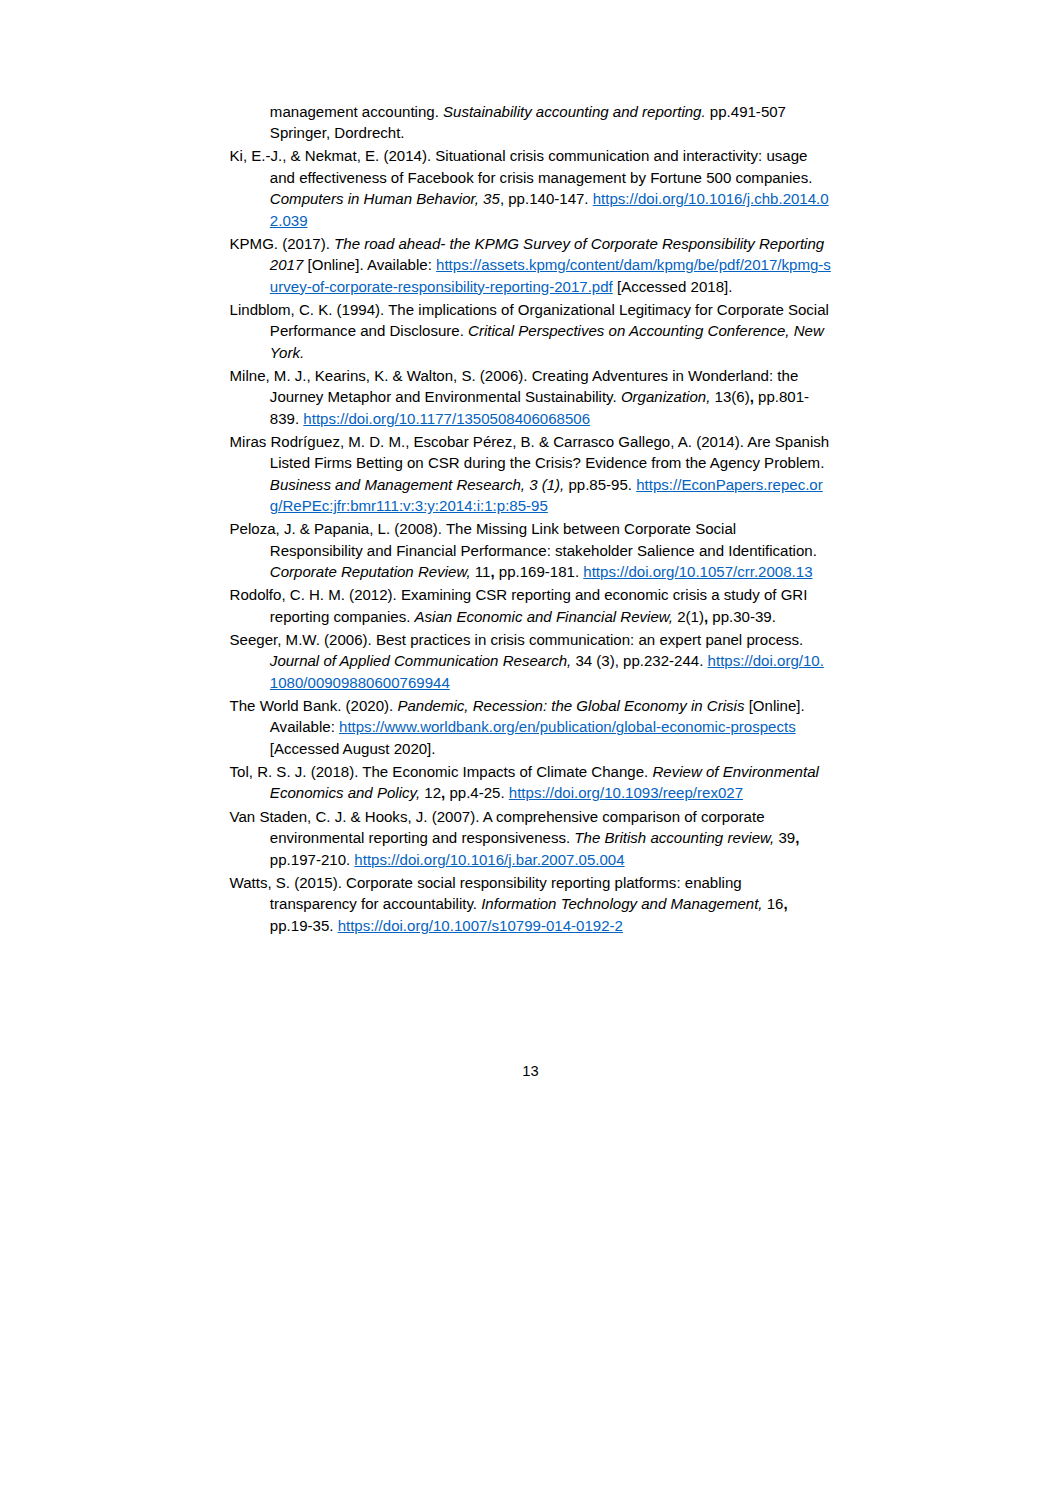management accounting. Sustainability accounting and reporting. pp.491-507 Springer, Dordrecht.
Ki, E.-J., & Nekmat, E. (2014). Situational crisis communication and interactivity: usage and effectiveness of Facebook for crisis management by Fortune 500 companies. Computers in Human Behavior, 35, pp.140-147. https://doi.org/10.1016/j.chb.2014.02.039
KPMG. (2017). The road ahead- the KPMG Survey of Corporate Responsibility Reporting 2017 [Online]. Available: https://assets.kpmg/content/dam/kpmg/be/pdf/2017/kpmg-survey-of-corporate-responsibility-reporting-2017.pdf [Accessed 2018].
Lindblom, C. K. (1994). The implications of Organizational Legitimacy for Corporate Social Performance and Disclosure. Critical Perspectives on Accounting Conference, New York.
Milne, M. J., Kearins, K. & Walton, S. (2006). Creating Adventures in Wonderland: the Journey Metaphor and Environmental Sustainability. Organization, 13(6), pp.801-839. https://doi.org/10.1177/1350508406068506
Miras Rodríguez, M. D. M., Escobar Pérez, B. & Carrasco Gallego, A. (2014). Are Spanish Listed Firms Betting on CSR during the Crisis? Evidence from the Agency Problem. Business and Management Research, 3 (1), pp.85-95. https://EconPapers.repec.org/RePEc:jfr:bmr111:v:3:y:2014:i:1:p:85-95
Peloza, J. & Papania, L. (2008). The Missing Link between Corporate Social Responsibility and Financial Performance: stakeholder Salience and Identification. Corporate Reputation Review, 11, pp.169-181. https://doi.org/10.1057/crr.2008.13
Rodolfo, C. H. M. (2012). Examining CSR reporting and economic crisis a study of GRI reporting companies. Asian Economic and Financial Review, 2(1), pp.30-39.
Seeger, M.W. (2006). Best practices in crisis communication: an expert panel process. Journal of Applied Communication Research, 34 (3), pp.232-244. https://doi.org/10.1080/00909880600769944
The World Bank. (2020). Pandemic, Recession: the Global Economy in Crisis [Online]. Available: https://www.worldbank.org/en/publication/global-economic-prospects [Accessed August 2020].
Tol, R. S. J. (2018). The Economic Impacts of Climate Change. Review of Environmental Economics and Policy, 12, pp.4-25. https://doi.org/10.1093/reep/rex027
Van Staden, C. J. & Hooks, J. (2007). A comprehensive comparison of corporate environmental reporting and responsiveness. The British accounting review, 39, pp.197-210. https://doi.org/10.1016/j.bar.2007.05.004
Watts, S. (2015). Corporate social responsibility reporting platforms: enabling transparency for accountability. Information Technology and Management, 16, pp.19-35. https://doi.org/10.1007/s10799-014-0192-2
13